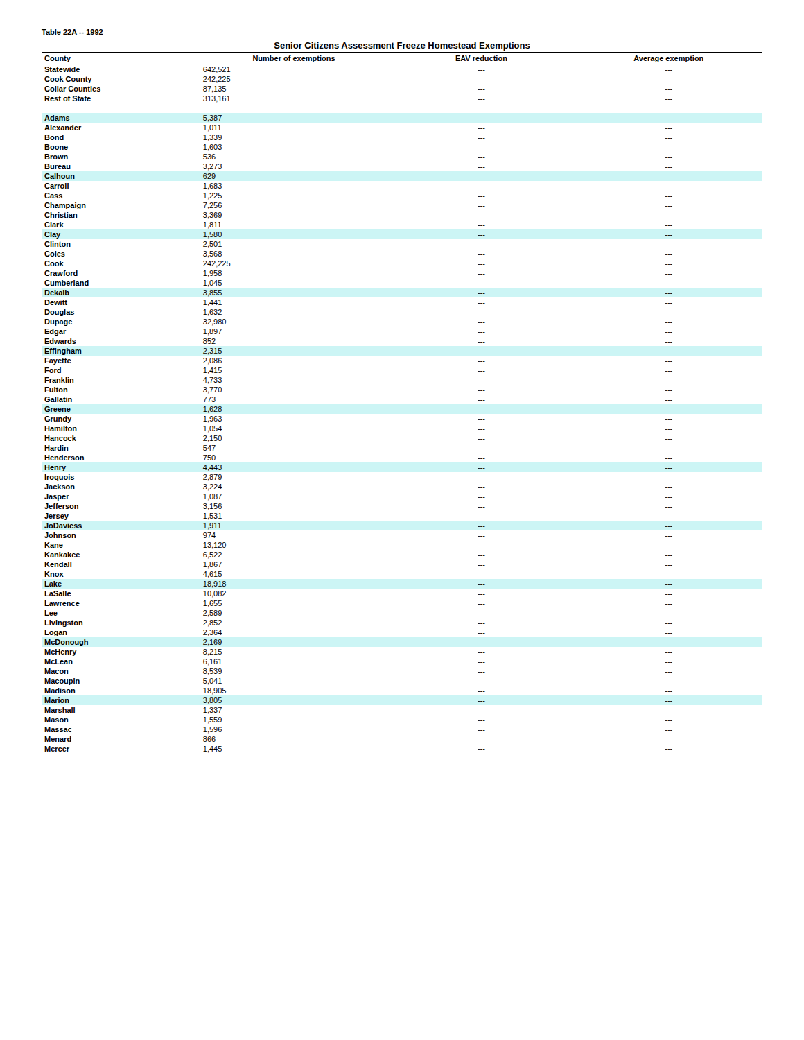Table 22A -- 1992
Senior Citizens Assessment Freeze Homestead Exemptions
| County | Number of exemptions | EAV reduction | Average exemption |
| --- | --- | --- | --- |
| Statewide | 642,521 | --- | --- |
| Cook County | 242,225 | --- | --- |
| Collar Counties | 87,135 | --- | --- |
| Rest of State | 313,161 | --- | --- |
| Adams | 5,387 | --- | --- |
| Alexander | 1,011 | --- | --- |
| Bond | 1,339 | --- | --- |
| Boone | 1,603 | --- | --- |
| Brown | 536 | --- | --- |
| Bureau | 3,273 | --- | --- |
| Calhoun | 629 | --- | --- |
| Carroll | 1,683 | --- | --- |
| Cass | 1,225 | --- | --- |
| Champaign | 7,256 | --- | --- |
| Christian | 3,369 | --- | --- |
| Clark | 1,811 | --- | --- |
| Clay | 1,580 | --- | --- |
| Clinton | 2,501 | --- | --- |
| Coles | 3,568 | --- | --- |
| Cook | 242,225 | --- | --- |
| Crawford | 1,958 | --- | --- |
| Cumberland | 1,045 | --- | --- |
| Dekalb | 3,855 | --- | --- |
| Dewitt | 1,441 | --- | --- |
| Douglas | 1,632 | --- | --- |
| Dupage | 32,980 | --- | --- |
| Edgar | 1,897 | --- | --- |
| Edwards | 852 | --- | --- |
| Effingham | 2,315 | --- | --- |
| Fayette | 2,086 | --- | --- |
| Ford | 1,415 | --- | --- |
| Franklin | 4,733 | --- | --- |
| Fulton | 3,770 | --- | --- |
| Gallatin | 773 | --- | --- |
| Greene | 1,628 | --- | --- |
| Grundy | 1,963 | --- | --- |
| Hamilton | 1,054 | --- | --- |
| Hancock | 2,150 | --- | --- |
| Hardin | 547 | --- | --- |
| Henderson | 750 | --- | --- |
| Henry | 4,443 | --- | --- |
| Iroquois | 2,879 | --- | --- |
| Jackson | 3,224 | --- | --- |
| Jasper | 1,087 | --- | --- |
| Jefferson | 3,156 | --- | --- |
| Jersey | 1,531 | --- | --- |
| JoDaviess | 1,911 | --- | --- |
| Johnson | 974 | --- | --- |
| Kane | 13,120 | --- | --- |
| Kankakee | 6,522 | --- | --- |
| Kendall | 1,867 | --- | --- |
| Knox | 4,615 | --- | --- |
| Lake | 18,918 | --- | --- |
| LaSalle | 10,082 | --- | --- |
| Lawrence | 1,655 | --- | --- |
| Lee | 2,589 | --- | --- |
| Livingston | 2,852 | --- | --- |
| Logan | 2,364 | --- | --- |
| McDonough | 2,169 | --- | --- |
| McHenry | 8,215 | --- | --- |
| McLean | 6,161 | --- | --- |
| Macon | 8,539 | --- | --- |
| Macoupin | 5,041 | --- | --- |
| Madison | 18,905 | --- | --- |
| Marion | 3,805 | --- | --- |
| Marshall | 1,337 | --- | --- |
| Mason | 1,559 | --- | --- |
| Massac | 1,596 | --- | --- |
| Menard | 866 | --- | --- |
| Mercer | 1,445 | --- | --- |